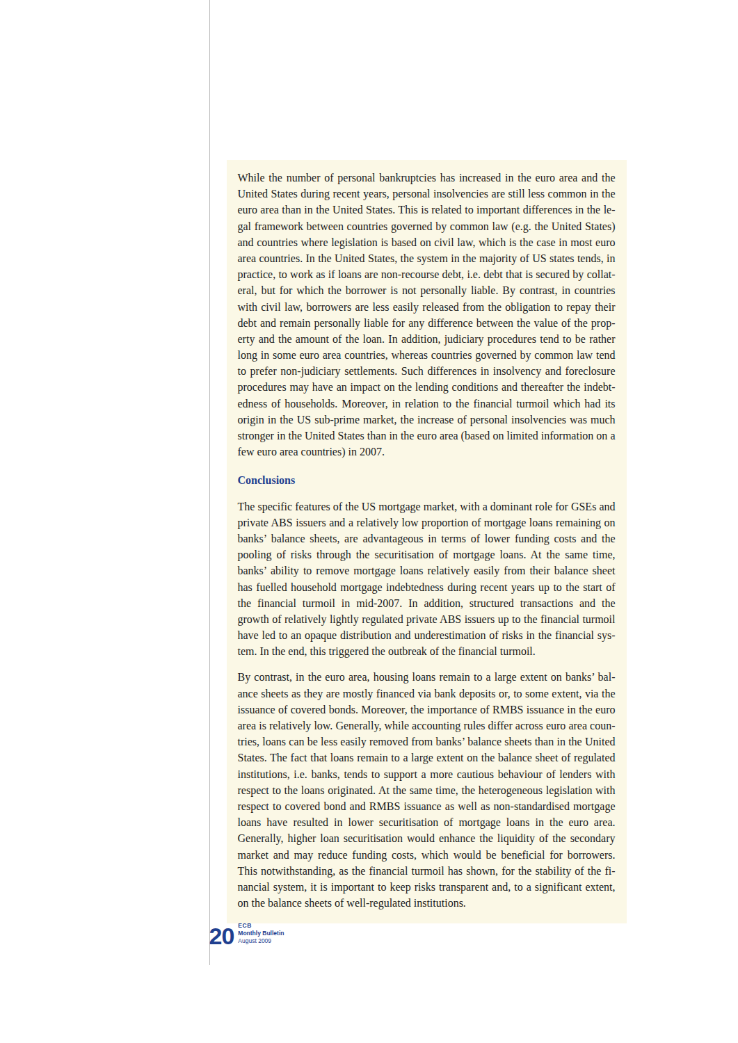While the number of personal bankruptcies has increased in the euro area and the United States during recent years, personal insolvencies are still less common in the euro area than in the United States. This is related to important differences in the legal framework between countries governed by common law (e.g. the United States) and countries where legislation is based on civil law, which is the case in most euro area countries. In the United States, the system in the majority of US states tends, in practice, to work as if loans are non-recourse debt, i.e. debt that is secured by collateral, but for which the borrower is not personally liable. By contrast, in countries with civil law, borrowers are less easily released from the obligation to repay their debt and remain personally liable for any difference between the value of the property and the amount of the loan. In addition, judiciary procedures tend to be rather long in some euro area countries, whereas countries governed by common law tend to prefer non-judiciary settlements. Such differences in insolvency and foreclosure procedures may have an impact on the lending conditions and thereafter the indebtedness of households. Moreover, in relation to the financial turmoil which had its origin in the US sub-prime market, the increase of personal insolvencies was much stronger in the United States than in the euro area (based on limited information on a few euro area countries) in 2007.
Conclusions
The specific features of the US mortgage market, with a dominant role for GSEs and private ABS issuers and a relatively low proportion of mortgage loans remaining on banks’ balance sheets, are advantageous in terms of lower funding costs and the pooling of risks through the securitisation of mortgage loans. At the same time, banks’ ability to remove mortgage loans relatively easily from their balance sheet has fuelled household mortgage indebtedness during recent years up to the start of the financial turmoil in mid-2007. In addition, structured transactions and the growth of relatively lightly regulated private ABS issuers up to the financial turmoil have led to an opaque distribution and underestimation of risks in the financial system. In the end, this triggered the outbreak of the financial turmoil.
By contrast, in the euro area, housing loans remain to a large extent on banks’ balance sheets as they are mostly financed via bank deposits or, to some extent, via the issuance of covered bonds. Moreover, the importance of RMBS issuance in the euro area is relatively low. Generally, while accounting rules differ across euro area countries, loans can be less easily removed from banks’ balance sheets than in the United States. The fact that loans remain to a large extent on the balance sheet of regulated institutions, i.e. banks, tends to support a more cautious behaviour of lenders with respect to the loans originated. At the same time, the heterogeneous legislation with respect to covered bond and RMBS issuance as well as non-standardised mortgage loans have resulted in lower securitisation of mortgage loans in the euro area. Generally, higher loan securitisation would enhance the liquidity of the secondary market and may reduce funding costs, which would be beneficial for borrowers. This notwithstanding, as the financial turmoil has shown, for the stability of the financial system, it is important to keep risks transparent and, to a significant extent, on the balance sheets of well-regulated institutions.
20
ECB
Monthly Bulletin
August 2009